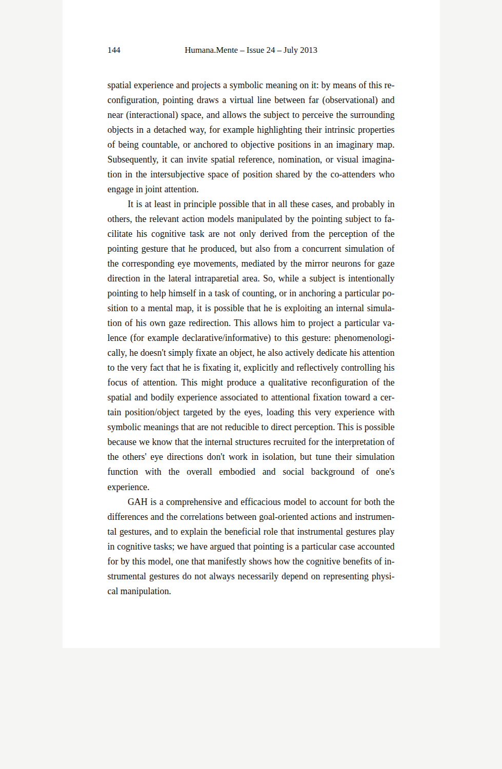144 Humana.Mente – Issue 24 – July 2013
spatial experience and projects a symbolic meaning on it: by means of this reconfiguration, pointing draws a virtual line between far (observational) and near (interactional) space, and allows the subject to perceive the surrounding objects in a detached way, for example highlighting their intrinsic properties of being countable, or anchored to objective positions in an imaginary map. Subsequently, it can invite spatial reference, nomination, or visual imagination in the intersubjective space of position shared by the co-attenders who engage in joint attention.
It is at least in principle possible that in all these cases, and probably in others, the relevant action models manipulated by the pointing subject to facilitate his cognitive task are not only derived from the perception of the pointing gesture that he produced, but also from a concurrent simulation of the corresponding eye movements, mediated by the mirror neurons for gaze direction in the lateral intraparetial area. So, while a subject is intentionally pointing to help himself in a task of counting, or in anchoring a particular position to a mental map, it is possible that he is exploiting an internal simulation of his own gaze redirection. This allows him to project a particular valence (for example declarative/informative) to this gesture: phenomenologically, he doesn't simply fixate an object, he also actively dedicate his attention to the very fact that he is fixating it, explicitly and reflectively controlling his focus of attention. This might produce a qualitative reconfiguration of the spatial and bodily experience associated to attentional fixation toward a certain position/object targeted by the eyes, loading this very experience with symbolic meanings that are not reducible to direct perception. This is possible because we know that the internal structures recruited for the interpretation of the others' eye directions don't work in isolation, but tune their simulation function with the overall embodied and social background of one's experience.
GAH is a comprehensive and efficacious model to account for both the differences and the correlations between goal-oriented actions and instrumental gestures, and to explain the beneficial role that instrumental gestures play in cognitive tasks; we have argued that pointing is a particular case accounted for by this model, one that manifestly shows how the cognitive benefits of instrumental gestures do not always necessarily depend on representing physical manipulation.